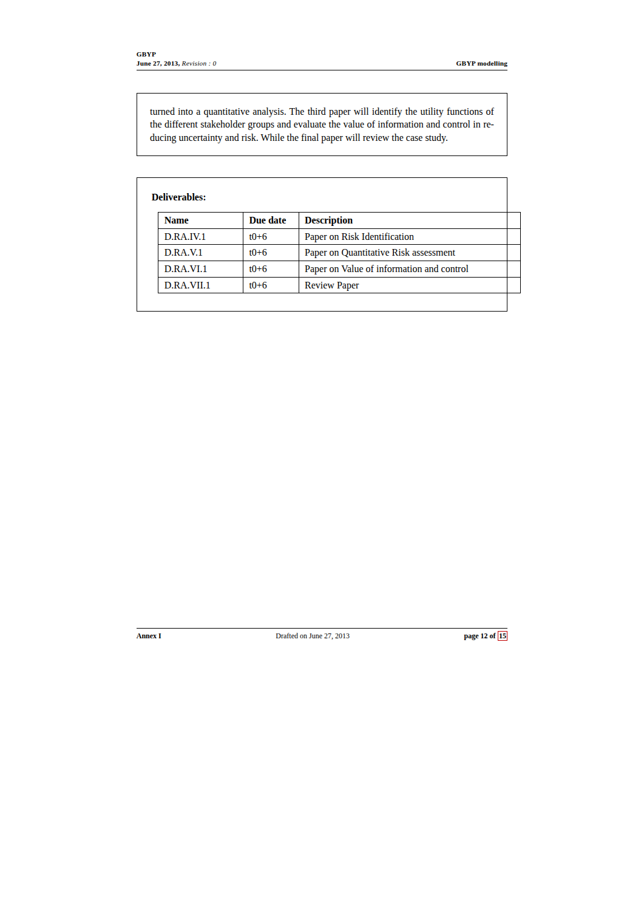GBYP
June 27, 2013, Revision : 0
GBYP modelling
turned into a quantitative analysis. The third paper will identify the utility functions of the different stakeholder groups and evaluate the value of information and control in reducing uncertainty and risk. While the final paper will review the case study.
Deliverables:
| Name | Due date | Description |
| --- | --- | --- |
| D.RA.IV.1 | t0+6 | Paper on Risk Identification |
| D.RA.V.1 | t0+6 | Paper on Quantitative Risk assessment |
| D.RA.VI.1 | t0+6 | Paper on Value of information and control |
| D.RA.VII.1 | t0+6 | Review Paper |
Annex I
Drafted on June 27, 2013
page 12 of 15